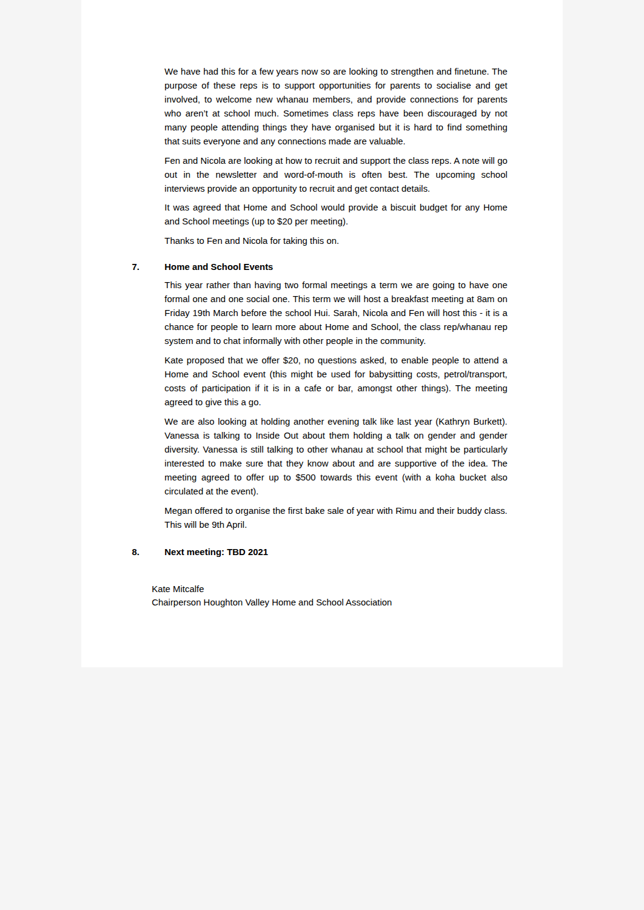We have had this for a few years now so are looking to strengthen and finetune. The purpose of these reps is to support opportunities for parents to socialise and get involved, to welcome new whanau members, and provide connections for parents who aren’t at school much. Sometimes class reps have been discouraged by not many people attending things they have organised but it is hard to find something that suits everyone and any connections made are valuable.
Fen and Nicola are looking at how to recruit and support the class reps. A note will go out in the newsletter and word-of-mouth is often best. The upcoming school interviews provide an opportunity to recruit and get contact details.
It was agreed that Home and School would provide a biscuit budget for any Home and School meetings (up to $20 per meeting).
Thanks to Fen and Nicola for taking this on.
7. Home and School Events
This year rather than having two formal meetings a term we are going to have one formal one and one social one. This term we will host a breakfast meeting at 8am on Friday 19th March before the school Hui. Sarah, Nicola and Fen will host this - it is a chance for people to learn more about Home and School, the class rep/whanau rep system and to chat informally with other people in the community.
Kate proposed that we offer $20, no questions asked, to enable people to attend a Home and School event (this might be used for babysitting costs, petrol/transport, costs of participation if it is in a cafe or bar, amongst other things). The meeting agreed to give this a go.
We are also looking at holding another evening talk like last year (Kathryn Burkett). Vanessa is talking to Inside Out about them holding a talk on gender and gender diversity. Vanessa is still talking to other whanau at school that might be particularly interested to make sure that they know about and are supportive of the idea. The meeting agreed to offer up to $500 towards this event (with a koha bucket also circulated at the event).
Megan offered to organise the first bake sale of year with Rimu and their buddy class. This will be 9th April.
8. Next meeting: TBD 2021
Kate Mitcalfe
Chairperson Houghton Valley Home and School Association